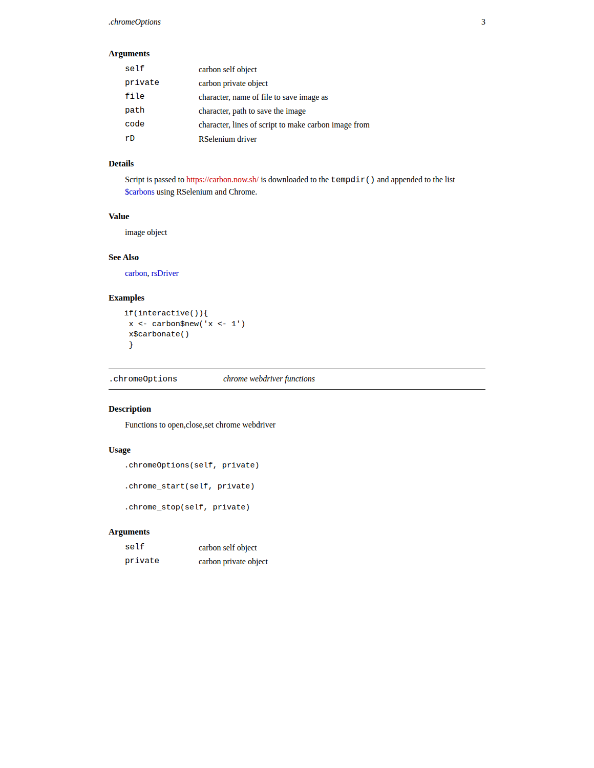.chromeOptions 3
Arguments
self
carbon self object
private
carbon private object
file
character, name of file to save image as
path
character, path to save the image
code
character, lines of script to make carbon image from
rD
RSelenium driver
Details
Script is passed to https://carbon.now.sh/ is downloaded to the tempdir() and appended to the list $carbons using RSelenium and Chrome.
Value
image object
See Also
carbon, rsDriver
Examples
if(interactive()){
 x <- carbon$new('x <- 1')
 x$carbonate()
 }
.chromeOptions chrome webdriver functions
Description
Functions to open,close,set chrome webdriver
Usage
.chromeOptions(self, private)

.chrome_start(self, private)

.chrome_stop(self, private)
Arguments
self
carbon self object
private
carbon private object